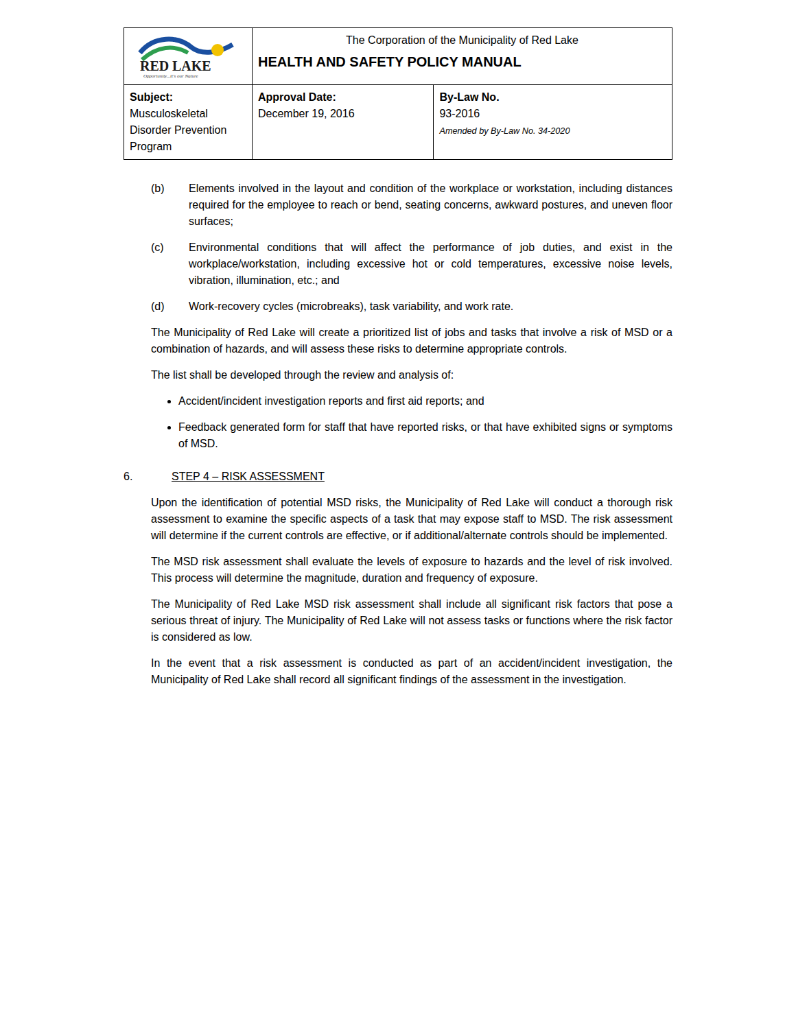| RED LAKE Opportunity...it's our Nature | The Corporation of the Municipality of Red Lake HEALTH AND SAFETY POLICY MANUAL |
| Subject: Musculoskeletal Disorder Prevention Program | Approval Date: December 19, 2016 | By-Law No. 93-2016 Amended by By-Law No. 34-2020 |
(b) Elements involved in the layout and condition of the workplace or workstation, including distances required for the employee to reach or bend, seating concerns, awkward postures, and uneven floor surfaces;
(c) Environmental conditions that will affect the performance of job duties, and exist in the workplace/workstation, including excessive hot or cold temperatures, excessive noise levels, vibration, illumination, etc.; and
(d) Work-recovery cycles (microbreaks), task variability, and work rate.
The Municipality of Red Lake will create a prioritized list of jobs and tasks that involve a risk of MSD or a combination of hazards, and will assess these risks to determine appropriate controls.
The list shall be developed through the review and analysis of:
Accident/incident investigation reports and first aid reports; and
Feedback generated form for staff that have reported risks, or that have exhibited signs or symptoms of MSD.
6. STEP 4 – RISK ASSESSMENT
Upon the identification of potential MSD risks, the Municipality of Red Lake will conduct a thorough risk assessment to examine the specific aspects of a task that may expose staff to MSD. The risk assessment will determine if the current controls are effective, or if additional/alternate controls should be implemented.
The MSD risk assessment shall evaluate the levels of exposure to hazards and the level of risk involved. This process will determine the magnitude, duration and frequency of exposure.
The Municipality of Red Lake MSD risk assessment shall include all significant risk factors that pose a serious threat of injury. The Municipality of Red Lake will not assess tasks or functions where the risk factor is considered as low.
In the event that a risk assessment is conducted as part of an accident/incident investigation, the Municipality of Red Lake shall record all significant findings of the assessment in the investigation.